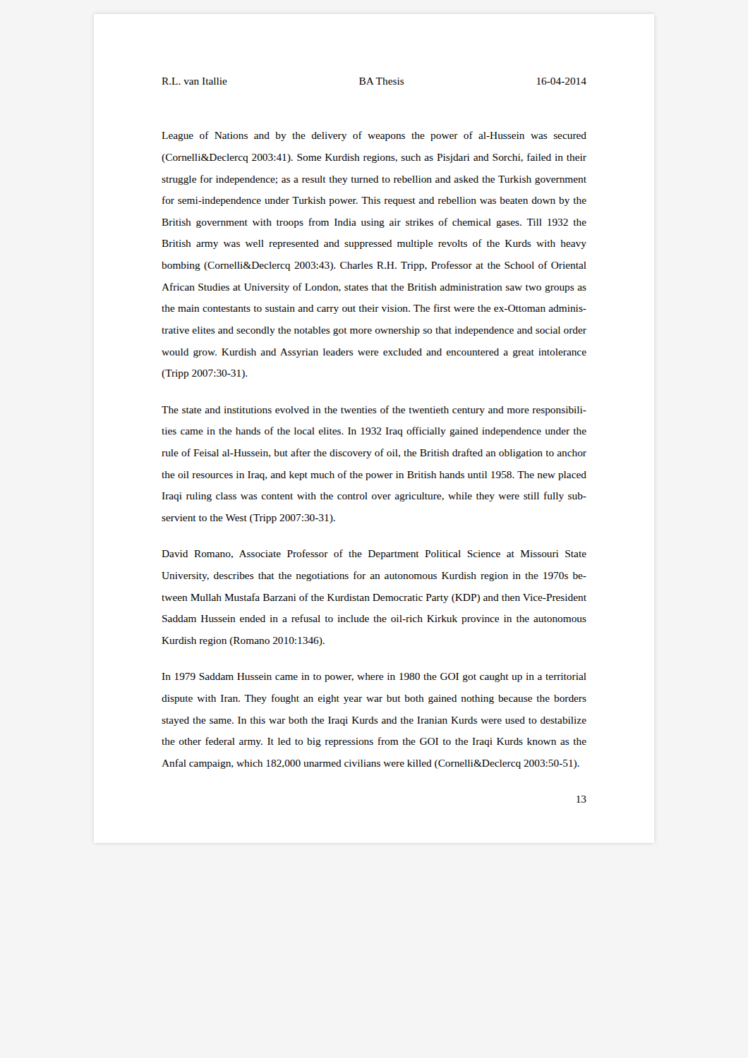R.L. van Itallie BA Thesis 16-04-2014
League of Nations and by the delivery of weapons the power of al-Hussein was secured (Cornelli&Declercq 2003:41). Some Kurdish regions, such as Pisjdari and Sorchi, failed in their struggle for independence; as a result they turned to rebellion and asked the Turkish government for semi-independence under Turkish power. This request and rebellion was beaten down by the British government with troops from India using air strikes of chemical gases. Till 1932 the British army was well represented and suppressed multiple revolts of the Kurds with heavy bombing (Cornelli&Declercq 2003:43). Charles R.H. Tripp, Professor at the School of Oriental African Studies at University of London, states that the British administration saw two groups as the main contestants to sustain and carry out their vision. The first were the ex-Ottoman administrative elites and secondly the notables got more ownership so that independence and social order would grow. Kurdish and Assyrian leaders were excluded and encountered a great intolerance (Tripp 2007:30-31).
The state and institutions evolved in the twenties of the twentieth century and more responsibilities came in the hands of the local elites. In 1932 Iraq officially gained independence under the rule of Feisal al-Hussein, but after the discovery of oil, the British drafted an obligation to anchor the oil resources in Iraq, and kept much of the power in British hands until 1958. The new placed Iraqi ruling class was content with the control over agriculture, while they were still fully subservient to the West (Tripp 2007:30-31).
David Romano, Associate Professor of the Department Political Science at Missouri State University, describes that the negotiations for an autonomous Kurdish region in the 1970s between Mullah Mustafa Barzani of the Kurdistan Democratic Party (KDP) and then Vice-President Saddam Hussein ended in a refusal to include the oil-rich Kirkuk province in the autonomous Kurdish region (Romano 2010:1346).
In 1979 Saddam Hussein came in to power, where in 1980 the GOI got caught up in a territorial dispute with Iran. They fought an eight year war but both gained nothing because the borders stayed the same. In this war both the Iraqi Kurds and the Iranian Kurds were used to destabilize the other federal army. It led to big repressions from the GOI to the Iraqi Kurds known as the Anfal campaign, which 182,000 unarmed civilians were killed (Cornelli&Declercq 2003:50-51).
13